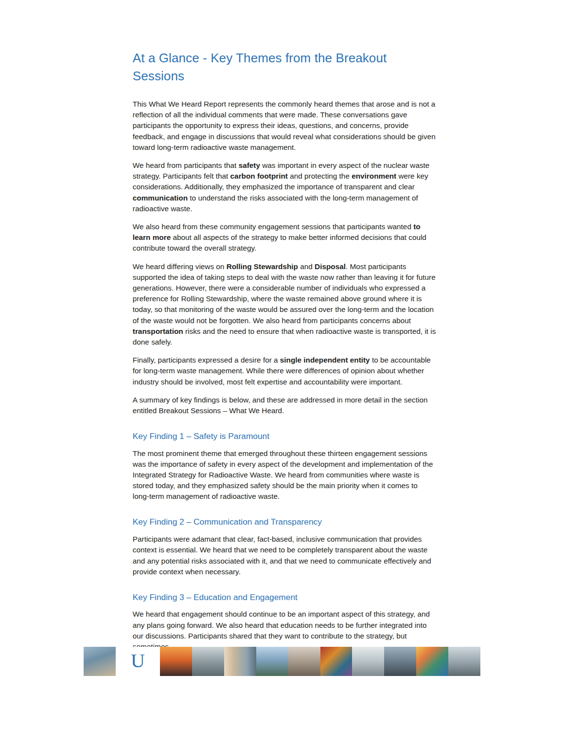At a Glance - Key Themes from the Breakout Sessions
This What We Heard Report represents the commonly heard themes that arose and is not a reflection of all the individual comments that were made. These conversations gave participants the opportunity to express their ideas, questions, and concerns, provide feedback, and engage in discussions that would reveal what considerations should be given toward long-term radioactive waste management.
We heard from participants that safety was important in every aspect of the nuclear waste strategy. Participants felt that carbon footprint and protecting the environment were key considerations. Additionally, they emphasized the importance of transparent and clear communication to understand the risks associated with the long-term management of radioactive waste.
We also heard from these community engagement sessions that participants wanted to learn more about all aspects of the strategy to make better informed decisions that could contribute toward the overall strategy.
We heard differing views on Rolling Stewardship and Disposal. Most participants supported the idea of taking steps to deal with the waste now rather than leaving it for future generations. However, there were a considerable number of individuals who expressed a preference for Rolling Stewardship, where the waste remained above ground where it is today, so that monitoring of the waste would be assured over the long-term and the location of the waste would not be forgotten. We also heard from participants concerns about transportation risks and the need to ensure that when radioactive waste is transported, it is done safely.
Finally, participants expressed a desire for a single independent entity to be accountable for long-term waste management. While there were differences of opinion about whether industry should be involved, most felt expertise and accountability were important.
A summary of key findings is below, and these are addressed in more detail in the section entitled Breakout Sessions – What We Heard.
Key Finding 1 – Safety is Paramount
The most prominent theme that emerged throughout these thirteen engagement sessions was the importance of safety in every aspect of the development and implementation of the Integrated Strategy for Radioactive Waste. We heard from communities where waste is stored today, and they emphasized safety should be the main priority when it comes to long-term management of radioactive waste.
Key Finding 2 – Communication and Transparency
Participants were adamant that clear, fact-based, inclusive communication that provides context is essential. We heard that we need to be completely transparent about the waste and any potential risks associated with it, and that we need to communicate effectively and provide context when necessary.
Key Finding 3 – Education and Engagement
We heard that engagement should continue to be an important aspect of this strategy, and any plans going forward. We also heard that education needs to be further integrated into our discussions. Participants shared that they want to contribute to the strategy, but sometimes
235
U